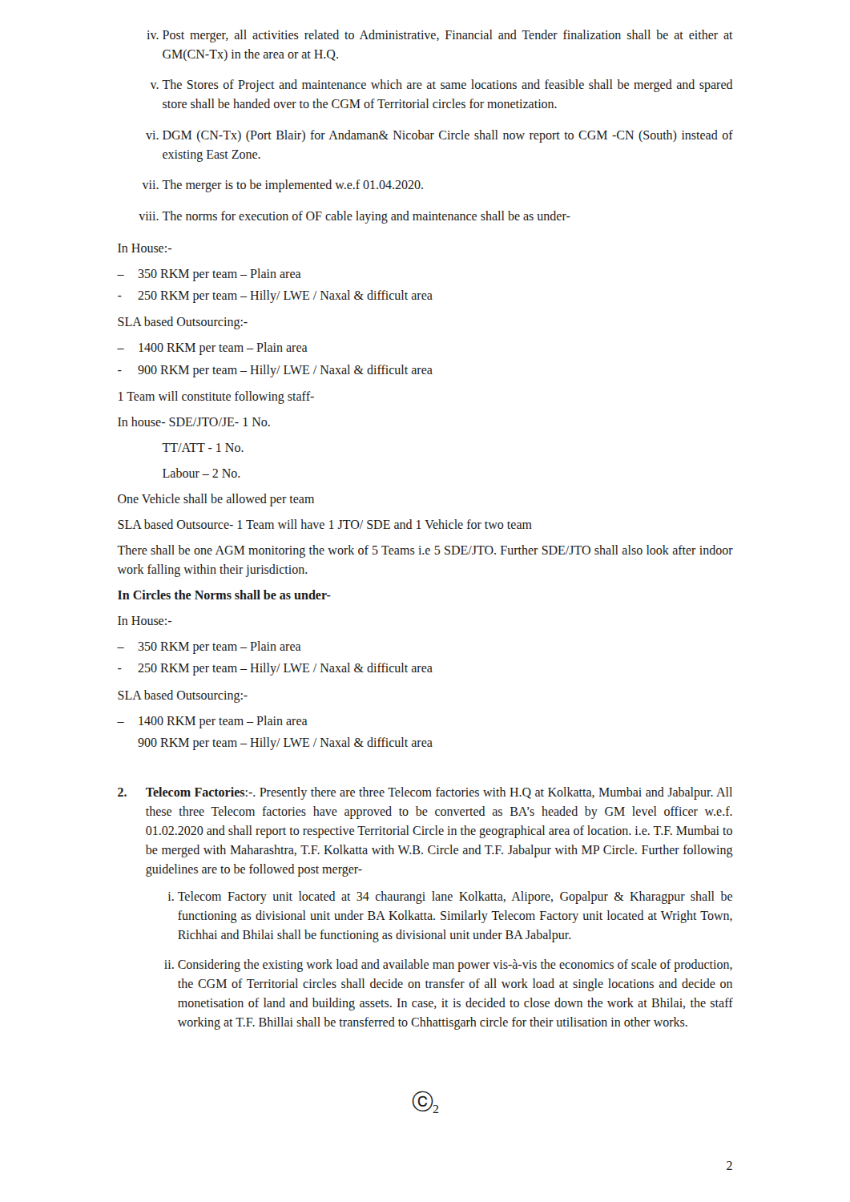Post merger, all activities related to Administrative, Financial and Tender finalization shall be at either at GM(CN-Tx) in the area or at H.Q.
The Stores of Project and maintenance which are at same locations and feasible shall be merged and spared store shall be handed over to the CGM of Territorial circles for monetization.
DGM (CN-Tx) (Port Blair) for Andaman& Nicobar Circle shall now report to CGM -CN (South) instead of existing East Zone.
The merger is to be implemented w.e.f 01.04.2020.
The norms for execution of OF cable laying and maintenance shall be as under-
In House:-
–350 RKM per team – Plain area
-250 RKM per team – Hilly/ LWE / Naxal & difficult area
SLA based Outsourcing:-
–1400 RKM per team – Plain area
-900 RKM per team – Hilly/ LWE / Naxal & difficult area
1 Team will constitute following staff-
In house- SDE/JTO/JE- 1 No.
TT/ATT - 1 No.
Labour – 2 No.
One Vehicle shall be allowed per team
SLA based Outsource- 1 Team will have 1 JTO/ SDE and 1 Vehicle for two team
There shall be one AGM monitoring the work of 5 Teams i.e 5 SDE/JTO. Further SDE/JTO shall also look after indoor work falling within their jurisdiction.
In Circles the Norms shall be as under-
In House:-
–350 RKM per team – Plain area
-250 RKM per team – Hilly/ LWE / Naxal & difficult area
SLA based Outsourcing:-
–1400 RKM per team – Plain area
900 RKM per team – Hilly/ LWE / Naxal & difficult area
Telecom Factories:-. Presently there are three Telecom factories with H.Q at Kolkatta, Mumbai and Jabalpur. All these three Telecom factories have approved to be converted as BA’s headed by GM level officer w.e.f. 01.02.2020 and shall report to respective Territorial Circle in the geographical area of location. i.e. T.F. Mumbai to be merged with Maharashtra, T.F. Kolkatta with W.B. Circle and T.F. Jabalpur with MP Circle. Further following guidelines are to be followed post merger-
Telecom Factory unit located at 34 chaurangi lane Kolkatta, Alipore, Gopalpur & Kharagpur shall be functioning as divisional unit under BA Kolkatta. Similarly Telecom Factory unit located at Wright Town, Richhai and Bhilai shall be functioning as divisional unit under BA Jabalpur.
Considering the existing work load and available man power vis-à-vis the economics of scale of production, the CGM of Territorial circles shall decide on transfer of all work load at single locations and decide on monetisation of land and building assets. In case, it is decided to close down the work at Bhilai, the staff working at T.F. Bhillai shall be transferred to Chhattisgarh circle for their utilisation in other works.
ⓒ₂
2